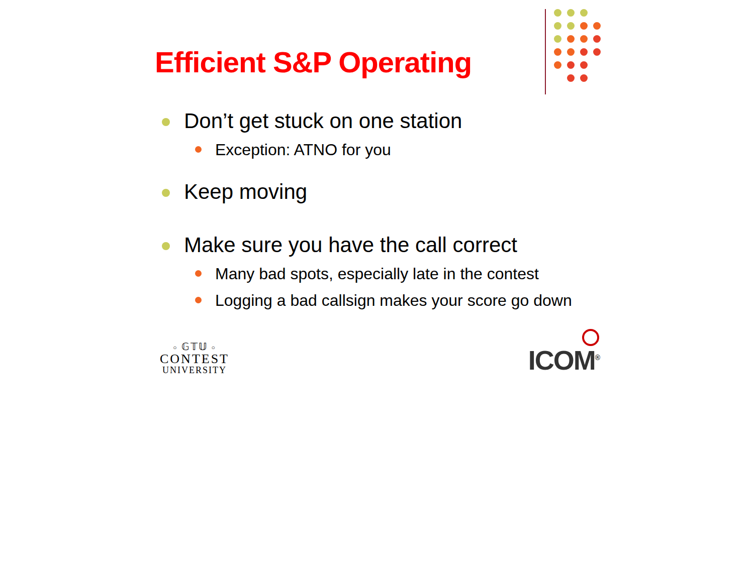Efficient S&P Operating
Don’t get stuck on one station
Exception: ATNO for you
Keep moving
Make sure you have the call correct
Many bad spots, especially late in the contest
Logging a bad callsign makes your score go down
○ 𝔾𝕋𝕌 ○
CONTEST
UNIVERSITY
ICOM®